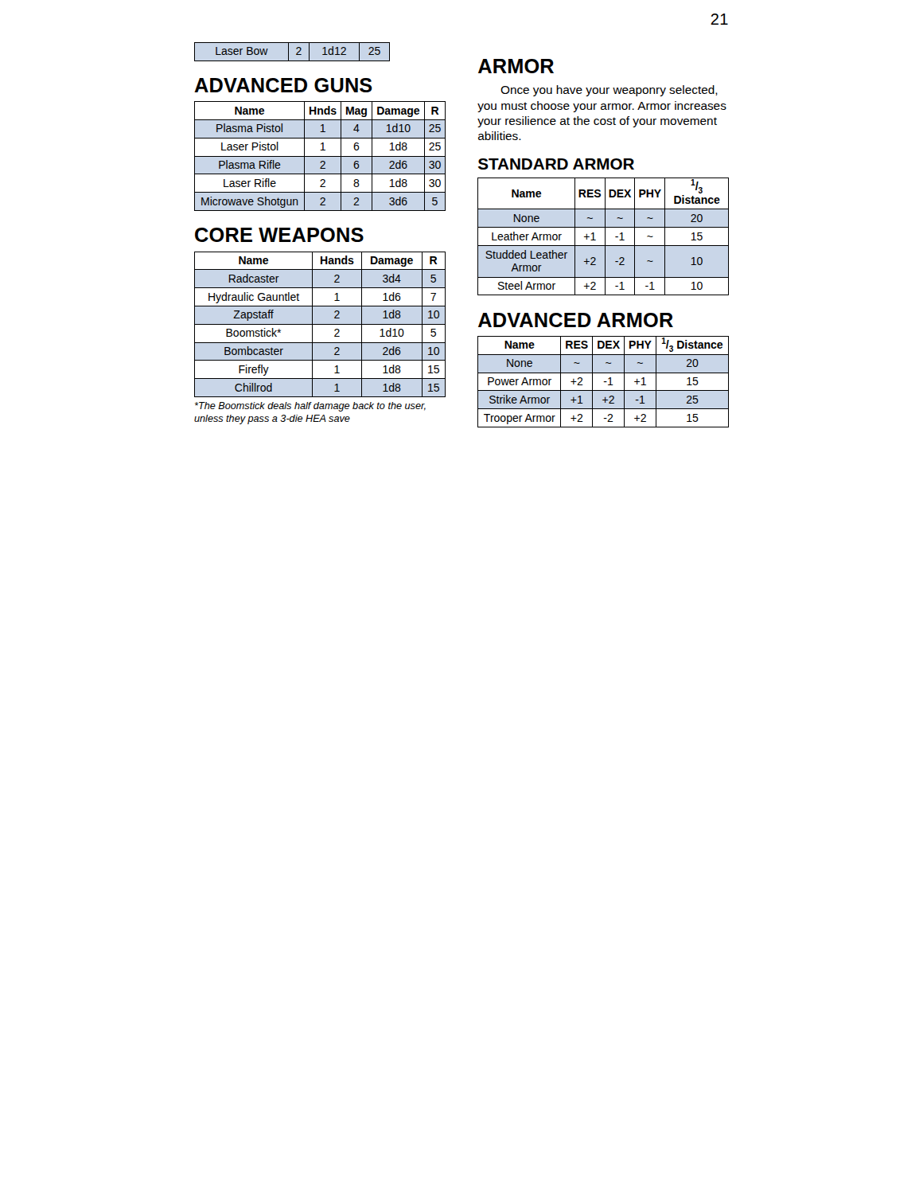21
| Laser Bow | 2 | 1d12 | 25 |
ADVANCED GUNS
| Name | Hnds | Mag | Damage | R |
| --- | --- | --- | --- | --- |
| Plasma Pistol | 1 | 4 | 1d10 | 25 |
| Laser Pistol | 1 | 6 | 1d8 | 25 |
| Plasma Rifle | 2 | 6 | 2d6 | 30 |
| Laser Rifle | 2 | 8 | 1d8 | 30 |
| Microwave Shotgun | 2 | 2 | 3d6 | 5 |
CORE WEAPONS
| Name | Hands | Damage | R |
| --- | --- | --- | --- |
| Radcaster | 2 | 3d4 | 5 |
| Hydraulic Gauntlet | 1 | 1d6 | 7 |
| Zapstaff | 2 | 1d8 | 10 |
| Boomstick* | 2 | 1d10 | 5 |
| Bombcaster | 2 | 2d6 | 10 |
| Firefly | 1 | 1d8 | 15 |
| Chillrod | 1 | 1d8 | 15 |
*The Boomstick deals half damage back to the user, unless they pass a 3-die HEA save
ARMOR
Once you have your weaponry selected, you must choose your armor. Armor increases your resilience at the cost of your movement abilities.
STANDARD ARMOR
| Name | RES | DEX | PHY | 1 / 3 Distance |
| --- | --- | --- | --- | --- |
| None | ~ | ~ | ~ | 20 |
| Leather Armor | +1 | -1 | ~ | 15 |
| Studded Leather Armor | +2 | -2 | ~ | 10 |
| Steel Armor | +2 | -1 | -1 | 10 |
ADVANCED ARMOR
| Name | RES | DEX | PHY | 1 / 3 Distance |
| --- | --- | --- | --- | --- |
| None | ~ | ~ | ~ | 20 |
| Power Armor | +2 | -1 | +1 | 15 |
| Strike Armor | +1 | +2 | -1 | 25 |
| Trooper Armor | +2 | -2 | +2 | 15 |